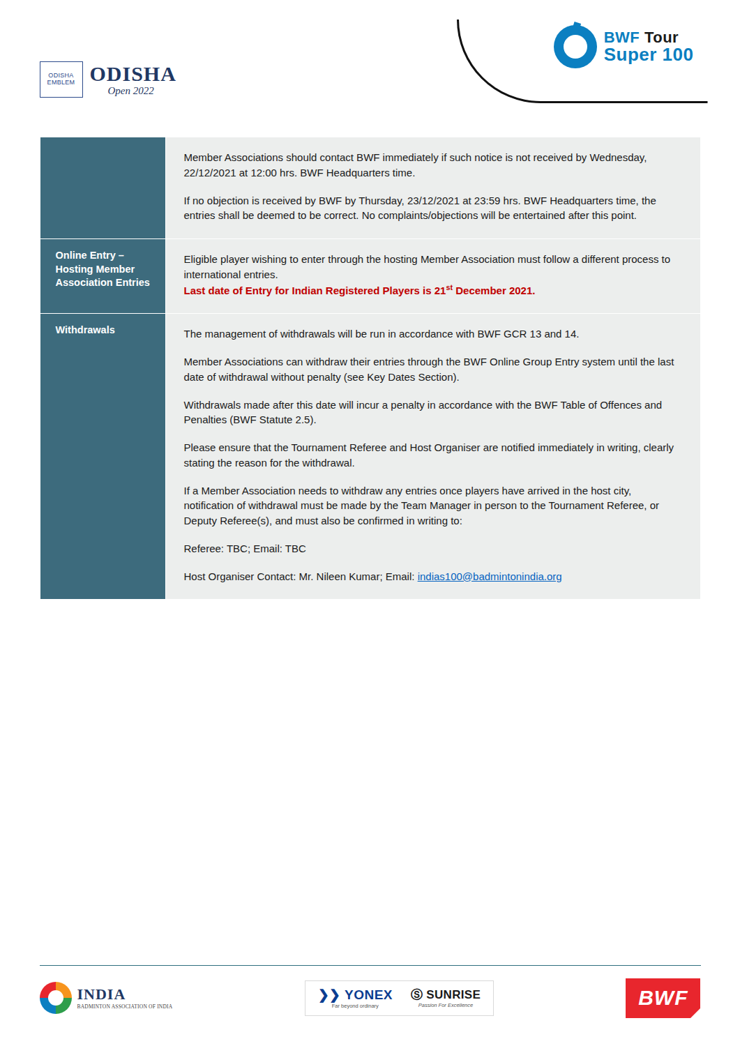ODISHA
EMBLEM
ODISHA Open 2022
BWF Tour
Super 100
| | Member Associations should contact BWF immediately if such notice is not received by Wednesday, 22/12/2021 at 12:00 hrs. BWF Headquarters time. If no objection is received by BWF by Thursday, 23/12/2021 at 23:59 hrs. BWF Headquarters time, the entries shall be deemed to be correct. No complaints/objections will be entertained after this point. |
| Online Entry – Hosting Member Association Entries | Eligible player wishing to enter through the hosting Member Association must follow a different process to international entries. Last date of Entry for Indian Registered Players is 21 st December 2021. |
| Withdrawals | The management of withdrawals will be run in accordance with BWF GCR 13 and 14. Member Associations can withdraw their entries through the BWF Online Group Entry system until the last date of withdrawal without penalty (see Key Dates Section). Withdrawals made after this date will incur a penalty in accordance with the BWF Table of Offences and Penalties (BWF Statute 2.5). Please ensure that the Tournament Referee and Host Organiser are notified immediately in writing, clearly stating the reason for the withdrawal. If a Member Association needs to withdraw any entries once players have arrived in the host city, notification of withdrawal must be made by the Team Manager in person to the Tournament Referee, or Deputy Referee(s), and must also be confirmed in writing to: Referee: TBC; Email: TBC Host Organiser Contact: Mr. Nileen Kumar; Email: indias100@badmintonindia.org |
INDIA BADMINTON ASSOCIATION OF INDIA
❯❯ YONEX
Far beyond ordinary
Ⓢ SUNRISE
Passion For Excellence
BWF